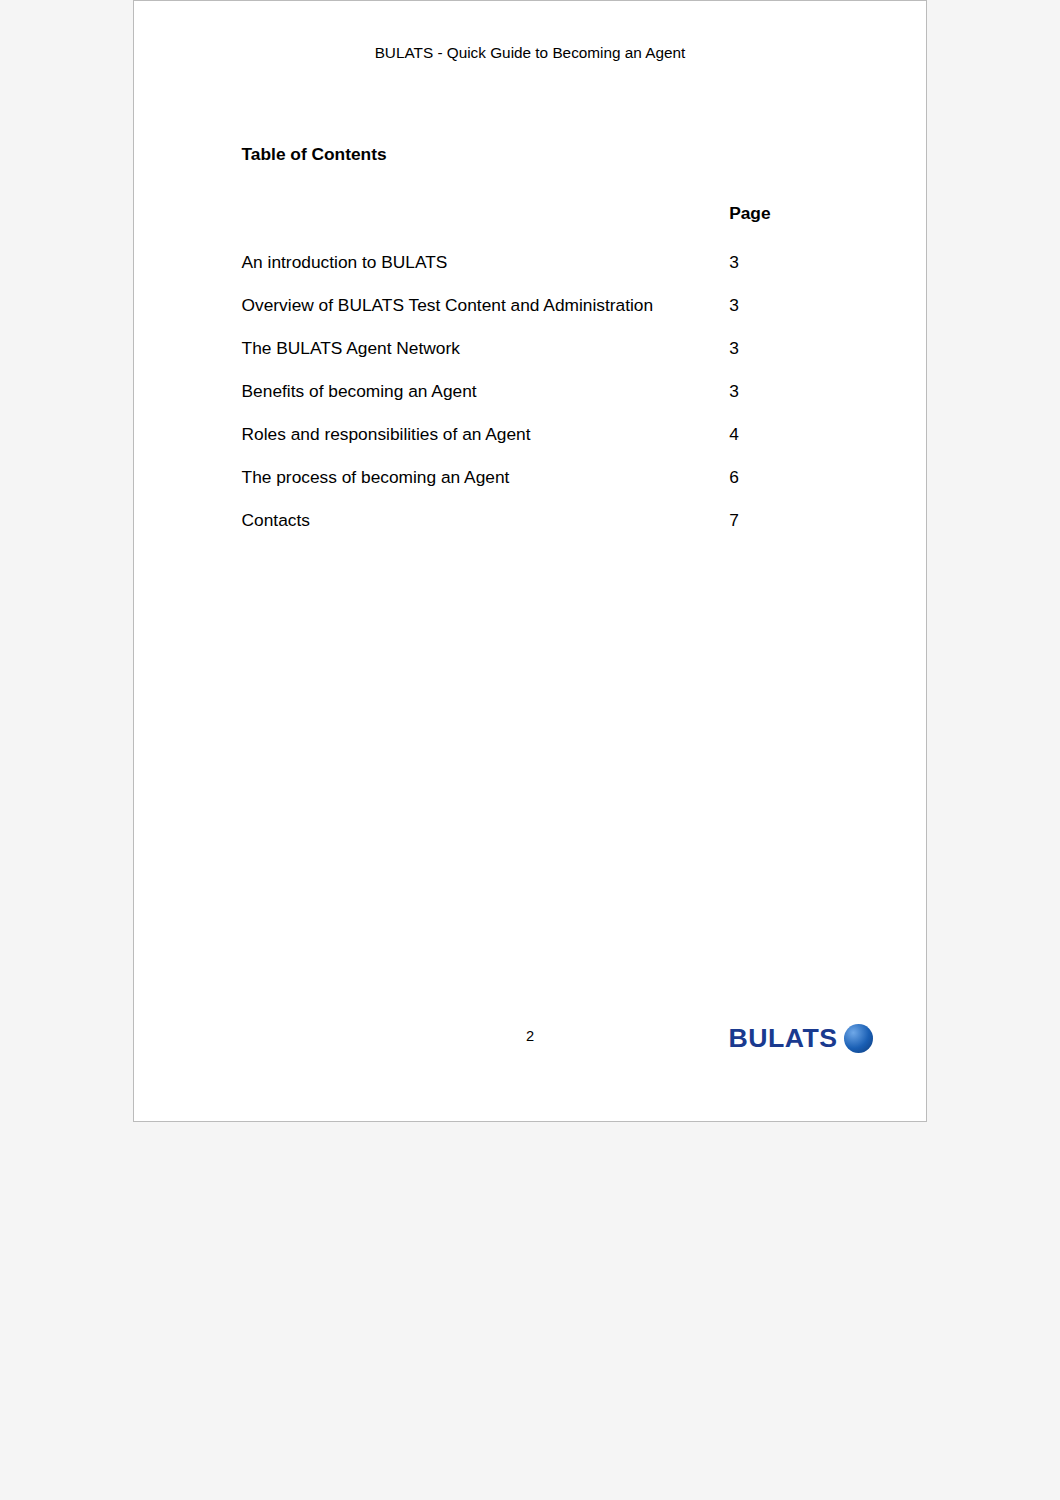BULATS - Quick Guide to Becoming an Agent
Table of Contents
| | Page |
| An introduction to BULATS | 3 |
| Overview of BULATS Test Content and Administration | 3 |
| The BULATS Agent Network | 3 |
| Benefits of becoming an Agent | 3 |
| Roles and responsibilities of an Agent | 4 |
| The process of becoming an Agent | 6 |
| Contacts | 7 |
2
BULATS